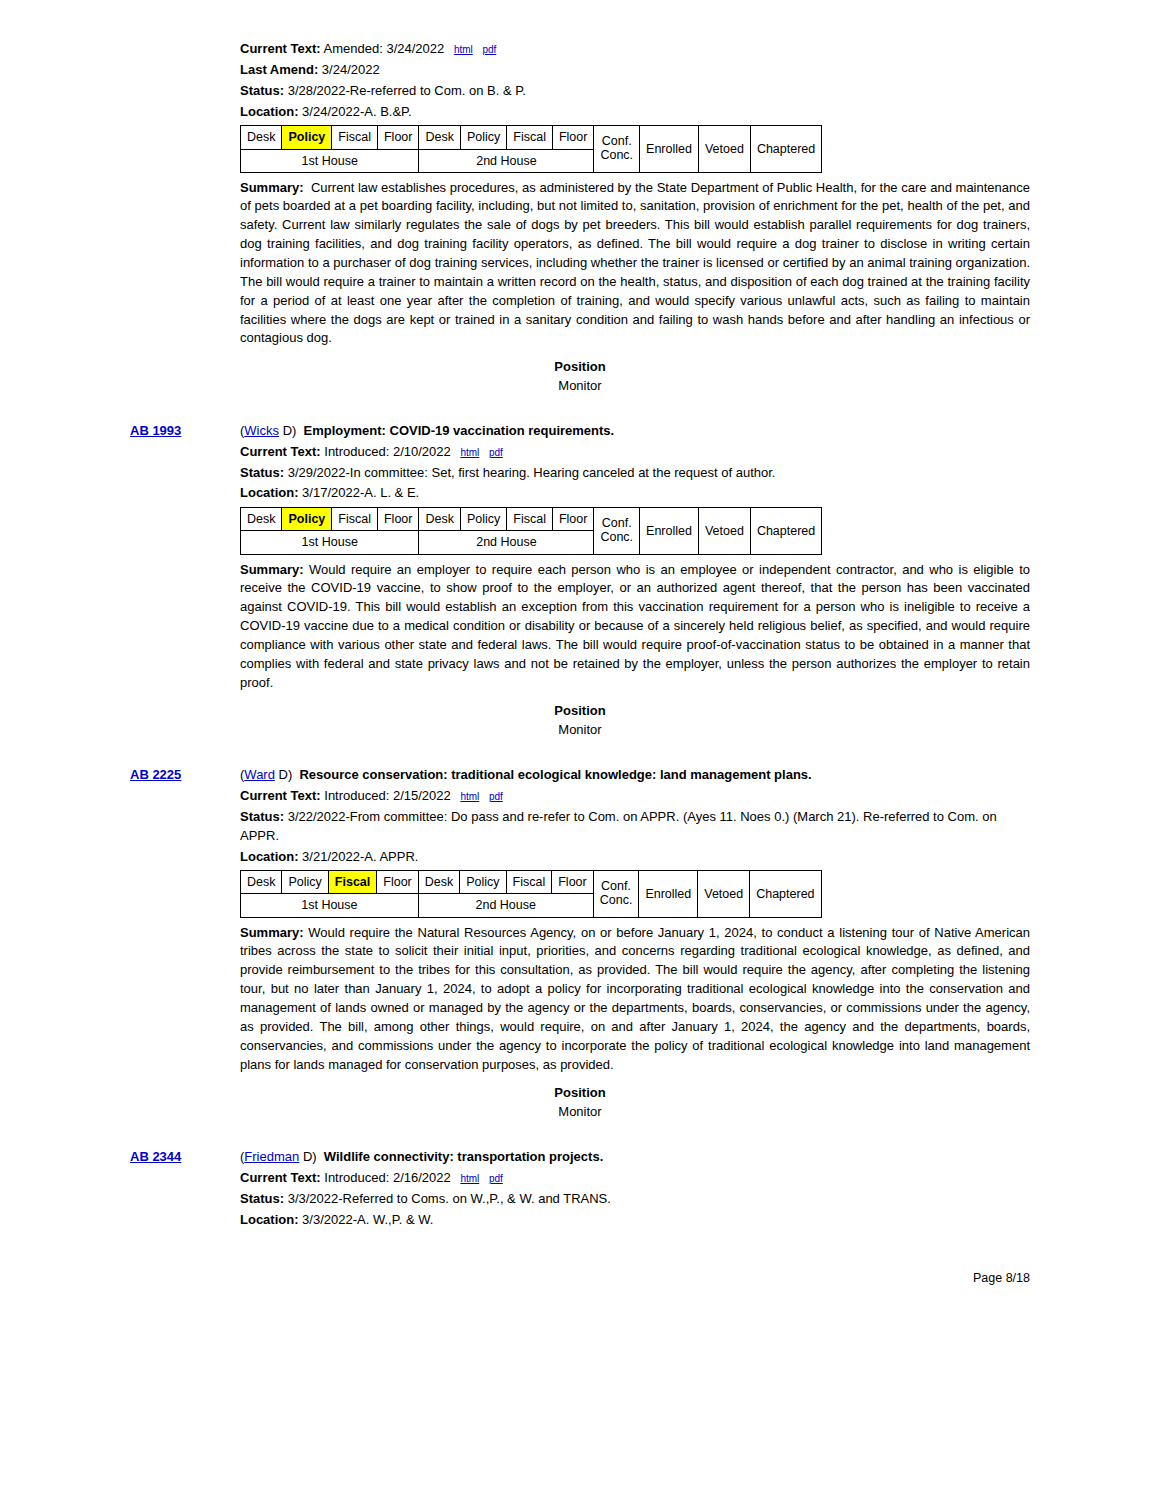Current Text: Amended: 3/24/2022 html pdf
Last Amend: 3/24/2022
Status: 3/28/2022-Re-referred to Com. on B. & P.
Location: 3/24/2022-A. B.&P.
| Desk | Policy | Fiscal | Floor | Desk | Policy | Fiscal | Floor | Conf. Conc. | Enrolled | Vetoed | Chaptered |
| 1st House | 2nd House |
Summary: Current law establishes procedures, as administered by the State Department of Public Health, for the care and maintenance of pets boarded at a pet boarding facility, including, but not limited to, sanitation, provision of enrichment for the pet, health of the pet, and safety. Current law similarly regulates the sale of dogs by pet breeders. This bill would establish parallel requirements for dog trainers, dog training facilities, and dog training facility operators, as defined. The bill would require a dog trainer to disclose in writing certain information to a purchaser of dog training services, including whether the trainer is licensed or certified by an animal training organization. The bill would require a trainer to maintain a written record on the health, status, and disposition of each dog trained at the training facility for a period of at least one year after the completion of training, and would specify various unlawful acts, such as failing to maintain facilities where the dogs are kept or trained in a sanitary condition and failing to wash hands before and after handling an infectious or contagious dog.
Position Monitor
AB 1993 (Wicks D) Employment: COVID-19 vaccination requirements.
Current Text: Introduced: 2/10/2022 html pdf
Status: 3/29/2022-In committee: Set, first hearing. Hearing canceled at the request of author.
Location: 3/17/2022-A. L. & E.
| Desk | Policy | Fiscal | Floor | Desk | Policy | Fiscal | Floor | Conf. Conc. | Enrolled | Vetoed | Chaptered |
| 1st House | 2nd House |
Summary: Would require an employer to require each person who is an employee or independent contractor, and who is eligible to receive the COVID-19 vaccine, to show proof to the employer, or an authorized agent thereof, that the person has been vaccinated against COVID-19. This bill would establish an exception from this vaccination requirement for a person who is ineligible to receive a COVID-19 vaccine due to a medical condition or disability or because of a sincerely held religious belief, as specified, and would require compliance with various other state and federal laws. The bill would require proof-of-vaccination status to be obtained in a manner that complies with federal and state privacy laws and not be retained by the employer, unless the person authorizes the employer to retain proof.
Position Monitor
AB 2225 (Ward D) Resource conservation: traditional ecological knowledge: land management plans.
Current Text: Introduced: 2/15/2022 html pdf
Status: 3/22/2022-From committee: Do pass and re-refer to Com. on APPR. (Ayes 11. Noes 0.) (March 21). Re-referred to Com. on APPR.
Location: 3/21/2022-A. APPR.
| Desk | Policy | Fiscal | Floor | Desk | Policy | Fiscal | Floor | Conf. Conc. | Enrolled | Vetoed | Chaptered |
| 1st House | 2nd House |
Summary: Would require the Natural Resources Agency, on or before January 1, 2024, to conduct a listening tour of Native American tribes across the state to solicit their initial input, priorities, and concerns regarding traditional ecological knowledge, as defined, and provide reimbursement to the tribes for this consultation, as provided. The bill would require the agency, after completing the listening tour, but no later than January 1, 2024, to adopt a policy for incorporating traditional ecological knowledge into the conservation and management of lands owned or managed by the agency or the departments, boards, conservancies, or commissions under the agency, as provided. The bill, among other things, would require, on and after January 1, 2024, the agency and the departments, boards, conservancies, and commissions under the agency to incorporate the policy of traditional ecological knowledge into land management plans for lands managed for conservation purposes, as provided.
Position Monitor
AB 2344 (Friedman D) Wildlife connectivity: transportation projects.
Current Text: Introduced: 2/16/2022 html pdf
Status: 3/3/2022-Referred to Coms. on W.,P., & W. and TRANS.
Location: 3/3/2022-A. W.,P. & W.
Page 8/18